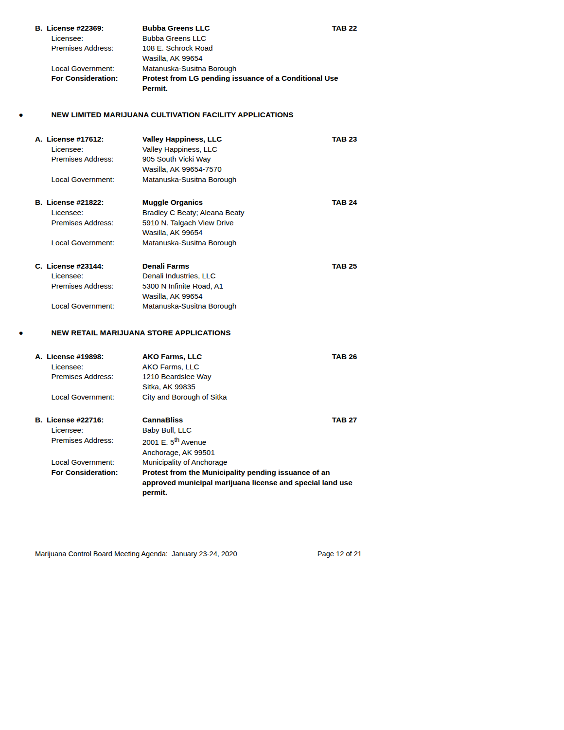B. License #22369:
Bubba Greens LLC
TAB 22
Licensee:
Bubba Greens LLC
Premises Address:
108 E. Schrock Road
Wasilla, AK 99654
Local Government:
Matanuska-Susitna Borough
For Consideration:
Protest from LG pending issuance of a Conditional Use Permit.
●NEW LIMITED MARIJUANA CULTIVATION FACILITY APPLICATIONS
A. License #17612:
Valley Happiness, LLC
TAB 23
Licensee:
Valley Happiness, LLC
Premises Address:
905 South Vicki Way
Wasilla, AK 99654-7570
Local Government:
Matanuska-Susitna Borough
B. License #21822:
Muggle Organics
TAB 24
Licensee:
Bradley C Beaty; Aleana Beaty
Premises Address:
5910 N. Talgach View Drive
Wasilla, AK 99654
Local Government:
Matanuska-Susitna Borough
C. License #23144:
Denali Farms
TAB 25
Licensee:
Denali Industries, LLC
Premises Address:
5300 N Infinite Road, A1
Wasilla, AK 99654
Local Government:
Matanuska-Susitna Borough
●NEW RETAIL MARIJUANA STORE APPLICATIONS
A. License #19898:
AKO Farms, LLC
TAB 26
Licensee:
AKO Farms, LLC
Premises Address:
1210 Beardslee Way
Sitka, AK 99835
Local Government:
City and Borough of Sitka
B. License #22716:
CannaBliss
TAB 27
Licensee:
Baby Bull, LLC
Premises Address:
2001 E. 5th Avenue
Anchorage, AK 99501
Local Government:
Municipality of Anchorage
For Consideration:
Protest from the Municipality pending issuance of an approved municipal marijuana license and special land use permit.
Marijuana Control Board Meeting Agenda: January 23-24, 2020 Page 12 of 21